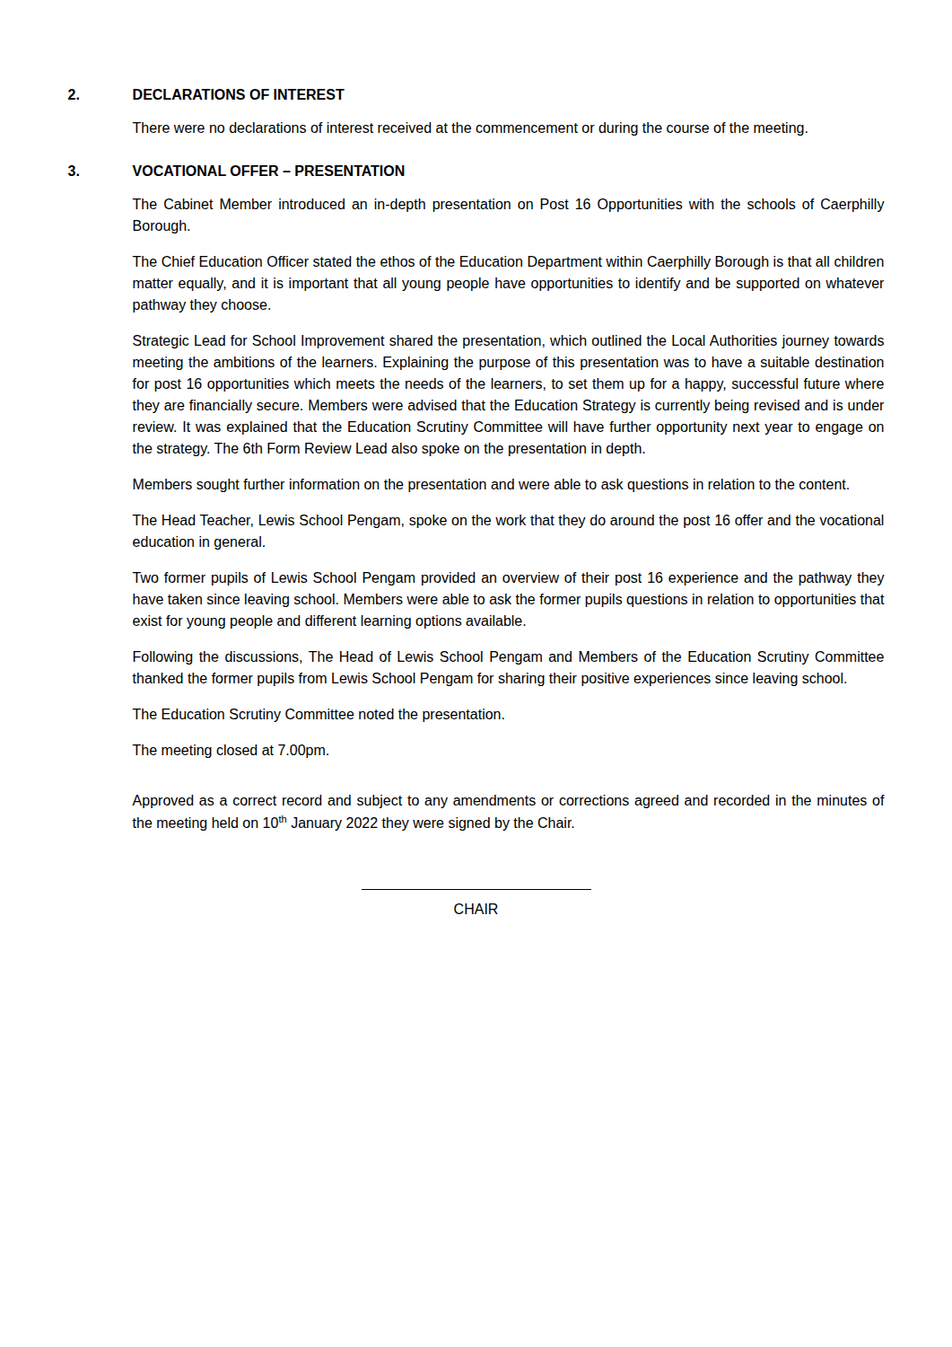2. DECLARATIONS OF INTEREST
There were no declarations of interest received at the commencement or during the course of the meeting.
3. VOCATIONAL OFFER – PRESENTATION
The Cabinet Member introduced an in-depth presentation on Post 16 Opportunities with the schools of Caerphilly Borough.
The Chief Education Officer stated the ethos of the Education Department within Caerphilly Borough is that all children matter equally, and it is important that all young people have opportunities to identify and be supported on whatever pathway they choose.
Strategic Lead for School Improvement shared the presentation, which outlined the Local Authorities journey towards meeting the ambitions of the learners. Explaining the purpose of this presentation was to have a suitable destination for post 16 opportunities which meets the needs of the learners, to set them up for a happy, successful future where they are financially secure. Members were advised that the Education Strategy is currently being revised and is under review. It was explained that the Education Scrutiny Committee will have further opportunity next year to engage on the strategy. The 6th Form Review Lead also spoke on the presentation in depth.
Members sought further information on the presentation and were able to ask questions in relation to the content.
The Head Teacher, Lewis School Pengam, spoke on the work that they do around the post 16 offer and the vocational education in general.
Two former pupils of Lewis School Pengam provided an overview of their post 16 experience and the pathway they have taken since leaving school. Members were able to ask the former pupils questions in relation to opportunities that exist for young people and different learning options available.
Following the discussions, The Head of Lewis School Pengam and Members of the Education Scrutiny Committee thanked the former pupils from Lewis School Pengam for sharing their positive experiences since leaving school.
The Education Scrutiny Committee noted the presentation.
The meeting closed at 7.00pm.
Approved as a correct record and subject to any amendments or corrections agreed and recorded in the minutes of the meeting held on 10th January 2022 they were signed by the Chair.
CHAIR